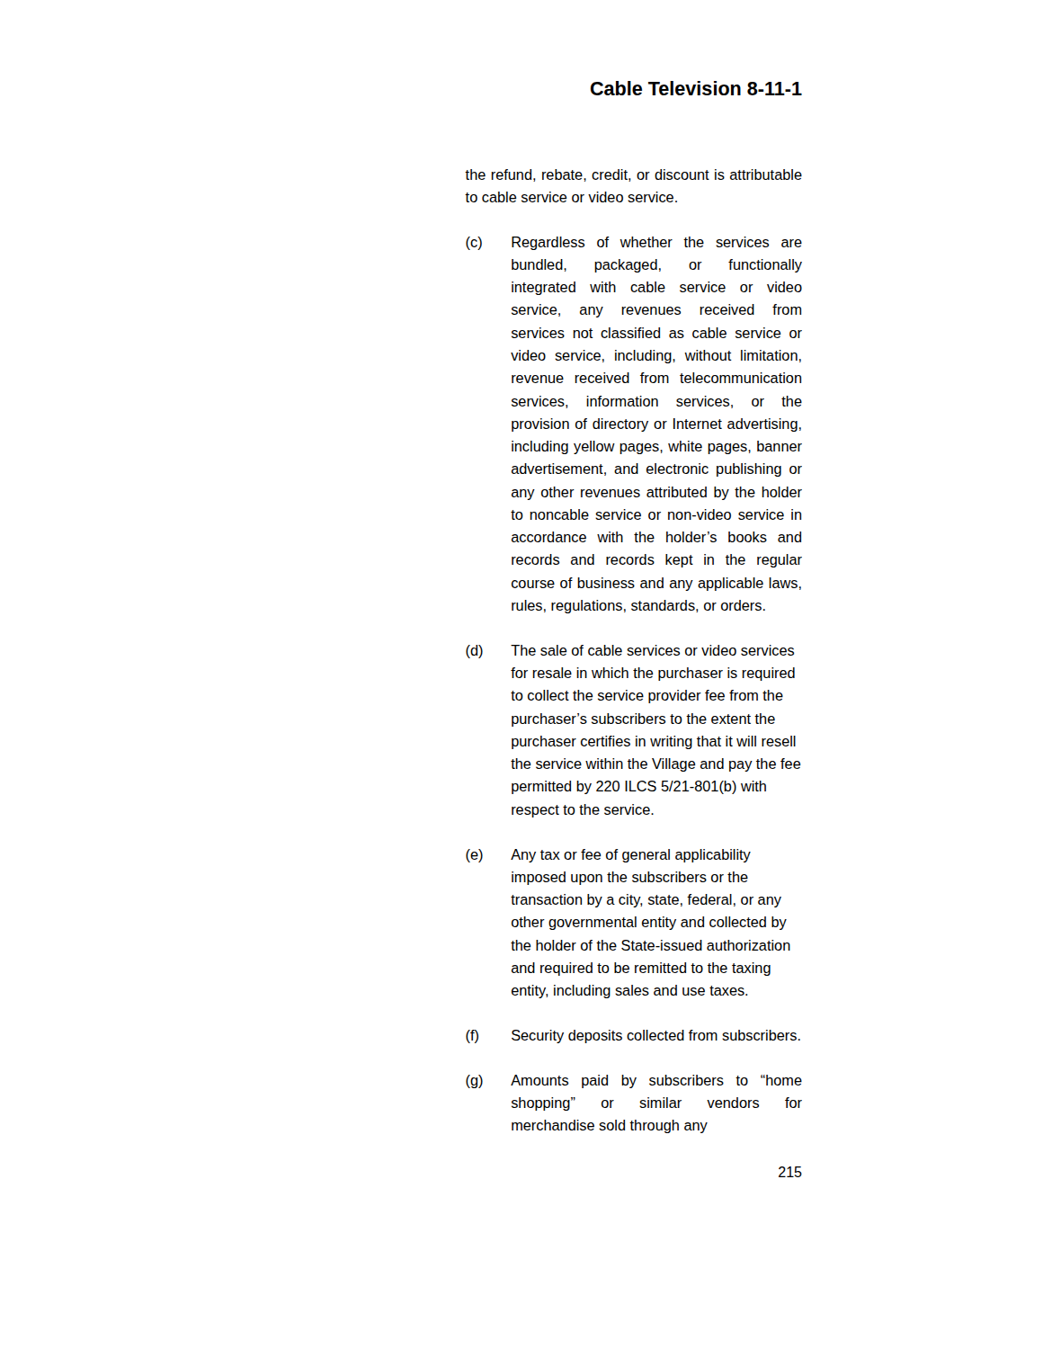Cable Television 8-11-1
the refund, rebate, credit, or discount is attributable to cable service or video service.
(c)
Regardless of whether the services are bundled, packaged, or functionally integrated with cable service or video service, any revenues received from services not classified as cable service or video service, including, without limitation, revenue received from telecommunication services, information services, or the provision of directory or Internet advertising, including yellow pages, white pages, banner advertisement, and electronic publishing or any other revenues attributed by the holder to noncable service or non-video service in accordance with the holder’s books and records and records kept in the regular course of business and any applicable laws, rules, regulations, standards, or orders.
(d)
The sale of cable services or video services for resale in which the purchaser is required to collect the service provider fee from the purchaser’s subscribers to the extent the purchaser certifies in writing that it will resell the service within the Village and pay the fee permitted by 220 ILCS 5/21-801(b) with respect to the service.
(e)
Any tax or fee of general applicability imposed upon the subscribers or the transaction by a city, state, federal, or any other governmental entity and collected by the holder of the State-issued authorization and required to be remitted to the taxing entity, including sales and use taxes.
(f)
Security deposits collected from subscribers.
(g)
Amounts paid by subscribers to “home shopping” or similar vendors for merchandise sold through any
215